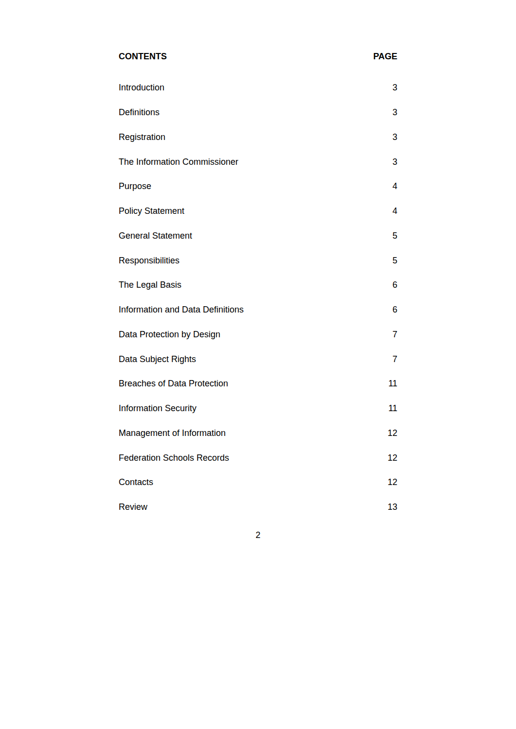| CONTENTS | PAGE |
| --- | --- |
| Introduction | 3 |
| Definitions | 3 |
| Registration | 3 |
| The Information Commissioner | 3 |
| Purpose | 4 |
| Policy Statement | 4 |
| General Statement | 5 |
| Responsibilities | 5 |
| The Legal Basis | 6 |
| Information and Data Definitions | 6 |
| Data Protection by Design | 7 |
| Data Subject Rights | 7 |
| Breaches of Data Protection | 11 |
| Information Security | 11 |
| Management of Information | 12 |
| Federation Schools Records | 12 |
| Contacts | 12 |
| Review | 13 |
2